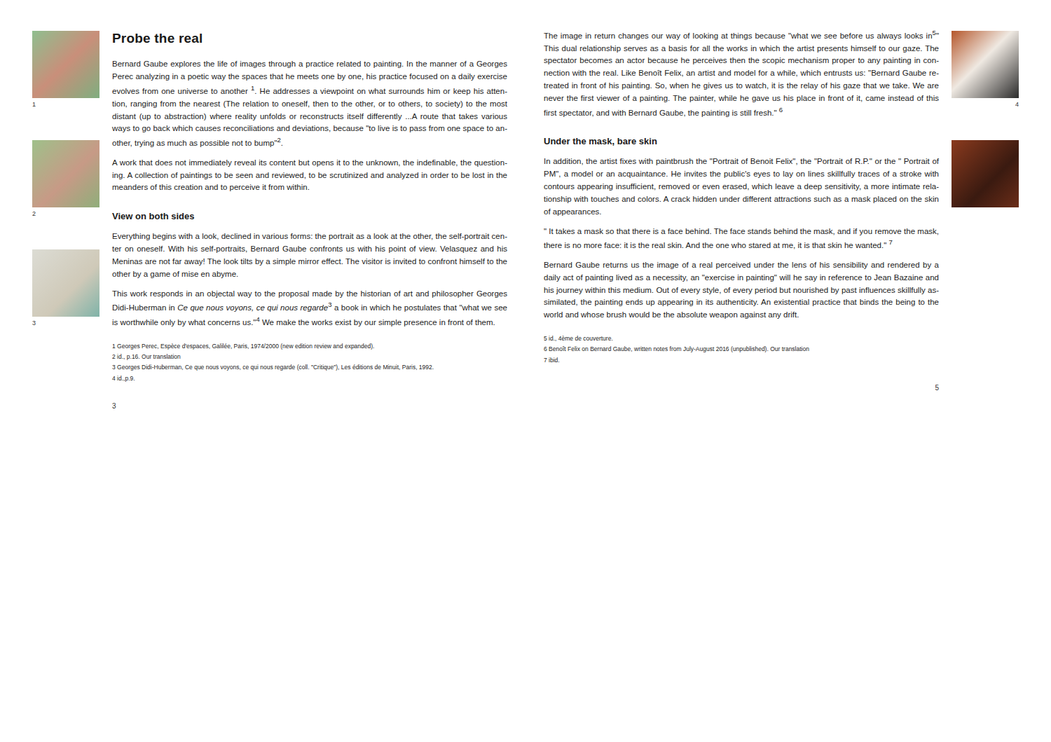1
2
3
Probe the real
Bernard Gaube explores the life of images through a practice related to painting. In the manner of a Georges Perec analyzing in a poetic way the spaces that he meets one by one, his practice focused on a daily exercise evolves from one universe to another 1. He addresses a viewpoint on what surrounds him or keep his attention, ranging from the nearest (The relation to oneself, then to the other, or to others, to society) to the most distant (up to abstraction) where reality unfolds or reconstructs itself differently ...A route that takes various ways to go back which causes reconciliations and deviations, because "to live is to pass from one space to another, trying as much as possible not to bump"2.
A work that does not immediately reveal its content but opens it to the unknown, the indefinable, the questioning. A collection of paintings to be seen and reviewed, to be scrutinized and analyzed in order to be lost in the meanders of this creation and to perceive it from within.
View on both sides
Everything begins with a look, declined in various forms: the portrait as a look at the other, the self-portrait center on oneself. With his self-portraits, Bernard Gaube confronts us with his point of view. Velasquez and his Meninas are not far away! The look tilts by a simple mirror effect. The visitor is invited to confront himself to the other by a game of mise en abyme.
This work responds in an objectal way to the proposal made by the historian of art and philosopher Georges Didi-Huberman in Ce que nous voyons, ce qui nous regarde3 a book in which he postulates that "what we see is worthwhile only by what concerns us."4 We make the works exist by our simple presence in front of them.
1 Georges Perec, Espèce d'espaces, Galilée, Paris, 1974/2000 (new edition review and expanded).
2 id., p.16. Our translation
3 Georges Didi-Huberman, Ce que nous voyons, ce qui nous regarde (coll. "Critique"), Les éditions de Minuit, Paris, 1992.
4 id.,p.9.
3
The image in return changes our way of looking at things because "what we see before us always looks in5" This dual relationship serves as a basis for all the works in which the artist presents himself to our gaze. The spectator becomes an actor because he perceives then the scopic mechanism proper to any painting in connection with the real. Like Benoît Felix, an artist and model for a while, which entrusts us: "Bernard Gaube retreated in front of his painting. So, when he gives us to watch, it is the relay of his gaze that we take. We are never the first viewer of a painting. The painter, while he gave us his place in front of it, came instead of this first spectator, and with Bernard Gaube, the painting is still fresh." 6
Under the mask, bare skin
In addition, the artist fixes with paintbrush the "Portrait of Benoit Felix", the "Portrait of R.P." or the " Portrait of PM", a model or an acquaintance. He invites the public's eyes to lay on lines skillfully traces of a stroke with contours appearing insufficient, removed or even erased, which leave a deep sensitivity, a more intimate relationship with touches and colors. A crack hidden under different attractions such as a mask placed on the skin of appearances.
" It takes a mask so that there is a face behind. The face stands behind the mask, and if you remove the mask, there is no more face: it is the real skin. And the one who stared at me, it is that skin he wanted." 7
Bernard Gaube returns us the image of a real perceived under the lens of his sensibility and rendered by a daily act of painting lived as a necessity, an "exercise in painting" will he say in reference to Jean Bazaine and his journey within this medium. Out of every style, of every period but nourished by past influences skillfully assimilated, the painting ends up appearing in its authenticity. An existential practice that binds the being to the world and whose brush would be the absolute weapon against any drift.
5 id., 4ème de couverture.
6 Benoît Felix on Bernard Gaube, written notes from July-August 2016 (unpublished). Our translation
7 ibid.
5
4